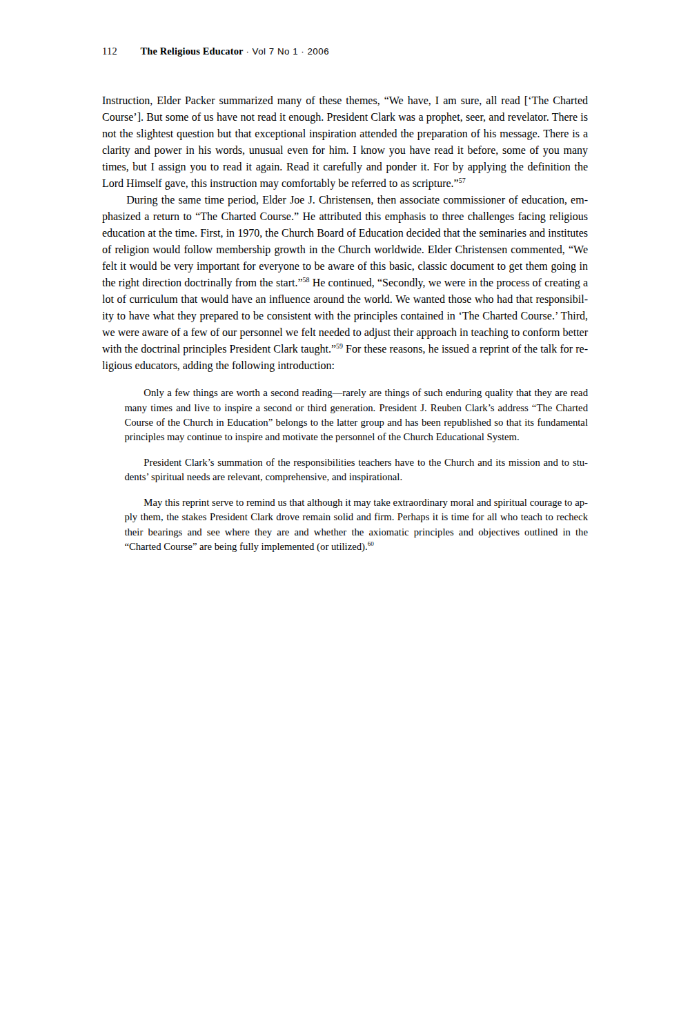112 The Religious Educator · Vol 7 No 1 · 2006
Instruction, Elder Packer summarized many of these themes, “We have, I am sure, all read [‘The Charted Course’]. But some of us have not read it enough. President Clark was a prophet, seer, and revelator. There is not the slightest question but that exceptional inspiration attended the preparation of his message. There is a clarity and power in his words, unusual even for him. I know you have read it before, some of you many times, but I assign you to read it again. Read it carefully and ponder it. For by applying the definition the Lord Himself gave, this instruction may comfortably be referred to as scripture.”57
During the same time period, Elder Joe J. Christensen, then associate commissioner of education, emphasized a return to “The Charted Course.” He attributed this emphasis to three challenges facing religious education at the time. First, in 1970, the Church Board of Education decided that the seminaries and institutes of religion would follow membership growth in the Church worldwide. Elder Christensen commented, “We felt it would be very important for everyone to be aware of this basic, classic document to get them going in the right direction doctrinally from the start.”58 He continued, “Secondly, we were in the process of creating a lot of curriculum that would have an influence around the world. We wanted those who had that responsibility to have what they prepared to be consistent with the principles contained in ‘The Charted Course.’ Third, we were aware of a few of our personnel we felt needed to adjust their approach in teaching to conform better with the doctrinal principles President Clark taught.”59 For these reasons, he issued a reprint of the talk for religious educators, adding the following introduction:
Only a few things are worth a second reading—rarely are things of such enduring quality that they are read many times and live to inspire a second or third generation. President J. Reuben Clark’s address “The Charted Course of the Church in Education” belongs to the latter group and has been republished so that its fundamental principles may continue to inspire and motivate the personnel of the Church Educational System.
President Clark’s summation of the responsibilities teachers have to the Church and its mission and to students’ spiritual needs are relevant, comprehensive, and inspirational.
May this reprint serve to remind us that although it may take extraordinary moral and spiritual courage to apply them, the stakes President Clark drove remain solid and firm. Perhaps it is time for all who teach to recheck their bearings and see where they are and whether the axiomatic principles and objectives outlined in the “Charted Course” are being fully implemented (or utilized).60